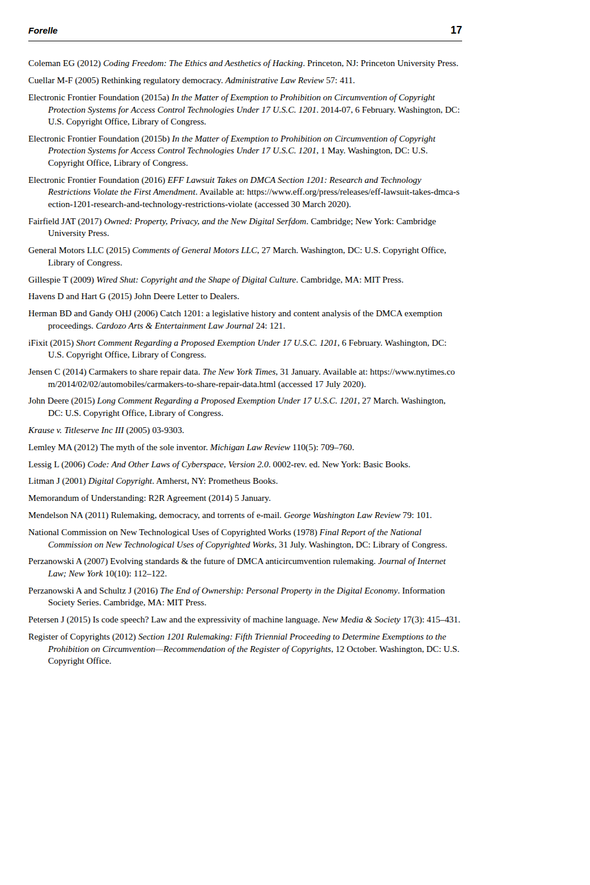Forelle 17
Coleman EG (2012) Coding Freedom: The Ethics and Aesthetics of Hacking. Princeton, NJ: Princeton University Press.
Cuellar M-F (2005) Rethinking regulatory democracy. Administrative Law Review 57: 411.
Electronic Frontier Foundation (2015a) In the Matter of Exemption to Prohibition on Circumvention of Copyright Protection Systems for Access Control Technologies Under 17 U.S.C. 1201. 2014-07, 6 February. Washington, DC: U.S. Copyright Office, Library of Congress.
Electronic Frontier Foundation (2015b) In the Matter of Exemption to Prohibition on Circumvention of Copyright Protection Systems for Access Control Technologies Under 17 U.S.C. 1201, 1 May. Washington, DC: U.S. Copyright Office, Library of Congress.
Electronic Frontier Foundation (2016) EFF Lawsuit Takes on DMCA Section 1201: Research and Technology Restrictions Violate the First Amendment. Available at: https://www.eff.org/press/releases/eff-lawsuit-takes-dmca-section-1201-research-and-technology-restrictions-violate (accessed 30 March 2020).
Fairfield JAT (2017) Owned: Property, Privacy, and the New Digital Serfdom. Cambridge; New York: Cambridge University Press.
General Motors LLC (2015) Comments of General Motors LLC, 27 March. Washington, DC: U.S. Copyright Office, Library of Congress.
Gillespie T (2009) Wired Shut: Copyright and the Shape of Digital Culture. Cambridge, MA: MIT Press.
Havens D and Hart G (2015) John Deere Letter to Dealers.
Herman BD and Gandy OHJ (2006) Catch 1201: a legislative history and content analysis of the DMCA exemption proceedings. Cardozo Arts & Entertainment Law Journal 24: 121.
iFixit (2015) Short Comment Regarding a Proposed Exemption Under 17 U.S.C. 1201, 6 February. Washington, DC: U.S. Copyright Office, Library of Congress.
Jensen C (2014) Carmakers to share repair data. The New York Times, 31 January. Available at: https://www.nytimes.com/2014/02/02/automobiles/carmakers-to-share-repair-data.html (accessed 17 July 2020).
John Deere (2015) Long Comment Regarding a Proposed Exemption Under 17 U.S.C. 1201, 27 March. Washington, DC: U.S. Copyright Office, Library of Congress.
Krause v. Titleserve Inc III (2005) 03-9303.
Lemley MA (2012) The myth of the sole inventor. Michigan Law Review 110(5): 709–760.
Lessig L (2006) Code: And Other Laws of Cyberspace, Version 2.0. 0002-rev. ed. New York: Basic Books.
Litman J (2001) Digital Copyright. Amherst, NY: Prometheus Books.
Memorandum of Understanding: R2R Agreement (2014) 5 January.
Mendelson NA (2011) Rulemaking, democracy, and torrents of e-mail. George Washington Law Review 79: 101.
National Commission on New Technological Uses of Copyrighted Works (1978) Final Report of the National Commission on New Technological Uses of Copyrighted Works, 31 July. Washington, DC: Library of Congress.
Perzanowski A (2007) Evolving standards & the future of DMCA anticircumvention rulemaking. Journal of Internet Law; New York 10(10): 112–122.
Perzanowski A and Schultz J (2016) The End of Ownership: Personal Property in the Digital Economy. Information Society Series. Cambridge, MA: MIT Press.
Petersen J (2015) Is code speech? Law and the expressivity of machine language. New Media & Society 17(3): 415–431.
Register of Copyrights (2012) Section 1201 Rulemaking: Fifth Triennial Proceeding to Determine Exemptions to the Prohibition on Circumvention—Recommendation of the Register of Copyrights, 12 October. Washington, DC: U.S. Copyright Office.